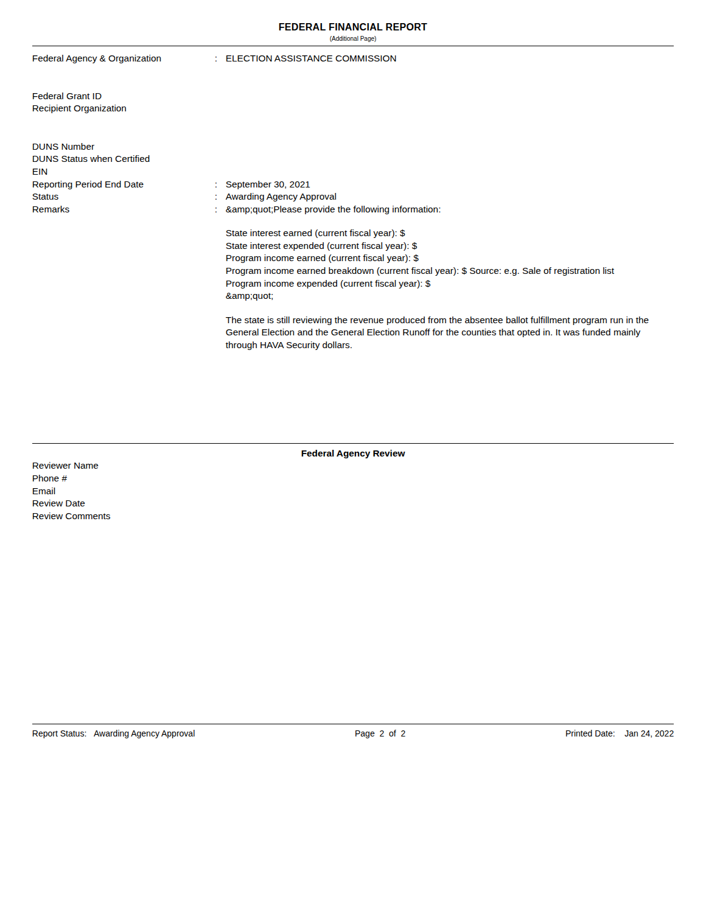FEDERAL FINANCIAL REPORT
(Additional Page)
| Federal Agency & Organization | : | ELECTION ASSISTANCE COMMISSION |
| Federal Grant ID | | |
| Recipient Organization | | |
| DUNS Number | | |
| DUNS Status when Certified | | |
| EIN | | |
| Reporting Period End Date | : | September 30, 2021 |
| Status | : | Awarding Agency Approval |
| Remarks | : | &amp;quot;Please provide the following information: State interest earned (current fiscal year): $ State interest expended (current fiscal year): $ Program income earned (current fiscal year): $ Program income earned breakdown (current fiscal year): $ Source: e.g. Sale of registration list Program income expended (current fiscal year): $ &amp;quot; The state is still reviewing the revenue produced from the absentee ballot fulfillment program run in the General Election and the General Election Runoff for the counties that opted in. It was funded mainly through HAVA Security dollars. |
Federal Agency Review
| Reviewer Name | | |
| Phone # | | |
| Email | | |
| Review Date | | |
| Review Comments | | |
Report Status: Awarding Agency Approval
Page 2 of 2
Printed Date: Jan 24, 2022